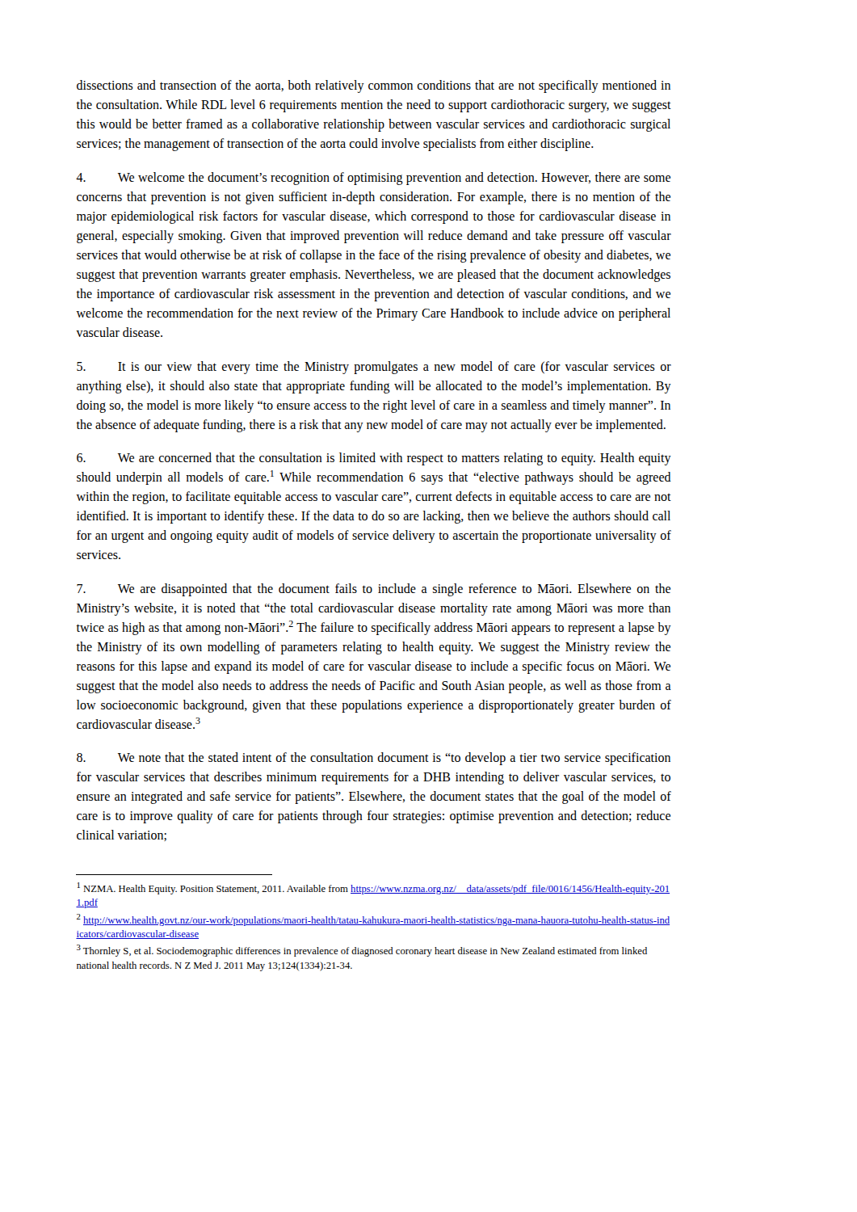dissections and transection of the aorta, both relatively common conditions that are not specifically mentioned in the consultation. While RDL level 6 requirements mention the need to support cardiothoracic surgery, we suggest this would be better framed as a collaborative relationship between vascular services and cardiothoracic surgical services; the management of transection of the aorta could involve specialists from either discipline.
4. We welcome the document’s recognition of optimising prevention and detection. However, there are some concerns that prevention is not given sufficient in-depth consideration. For example, there is no mention of the major epidemiological risk factors for vascular disease, which correspond to those for cardiovascular disease in general, especially smoking. Given that improved prevention will reduce demand and take pressure off vascular services that would otherwise be at risk of collapse in the face of the rising prevalence of obesity and diabetes, we suggest that prevention warrants greater emphasis. Nevertheless, we are pleased that the document acknowledges the importance of cardiovascular risk assessment in the prevention and detection of vascular conditions, and we welcome the recommendation for the next review of the Primary Care Handbook to include advice on peripheral vascular disease.
5. It is our view that every time the Ministry promulgates a new model of care (for vascular services or anything else), it should also state that appropriate funding will be allocated to the model’s implementation. By doing so, the model is more likely “to ensure access to the right level of care in a seamless and timely manner”. In the absence of adequate funding, there is a risk that any new model of care may not actually ever be implemented.
6. We are concerned that the consultation is limited with respect to matters relating to equity. Health equity should underpin all models of care.1 While recommendation 6 says that “elective pathways should be agreed within the region, to facilitate equitable access to vascular care”, current defects in equitable access to care are not identified. It is important to identify these. If the data to do so are lacking, then we believe the authors should call for an urgent and ongoing equity audit of models of service delivery to ascertain the proportionate universality of services.
7. We are disappointed that the document fails to include a single reference to Māori. Elsewhere on the Ministry’s website, it is noted that “the total cardiovascular disease mortality rate among Māori was more than twice as high as that among non-Māori”.2 The failure to specifically address Māori appears to represent a lapse by the Ministry of its own modelling of parameters relating to health equity. We suggest the Ministry review the reasons for this lapse and expand its model of care for vascular disease to include a specific focus on Māori. We suggest that the model also needs to address the needs of Pacific and South Asian people, as well as those from a low socioeconomic background, given that these populations experience a disproportionately greater burden of cardiovascular disease.3
8. We note that the stated intent of the consultation document is “to develop a tier two service specification for vascular services that describes minimum requirements for a DHB intending to deliver vascular services, to ensure an integrated and safe service for patients”. Elsewhere, the document states that the goal of the model of care is to improve quality of care for patients through four strategies: optimise prevention and detection; reduce clinical variation;
1 NZMA. Health Equity. Position Statement, 2011. Available from https://www.nzma.org.nz/__data/assets/pdf_file/0016/1456/Health-equity-2011.pdf
2 http://www.health.govt.nz/our-work/populations/maori-health/tatau-kahukura-maori-health-statistics/nga-mana-hauora-tutohu-health-status-indicators/cardiovascular-disease
3 Thornley S, et al. Sociodemographic differences in prevalence of diagnosed coronary heart disease in New Zealand estimated from linked national health records. N Z Med J. 2011 May 13;124(1334):21-34.